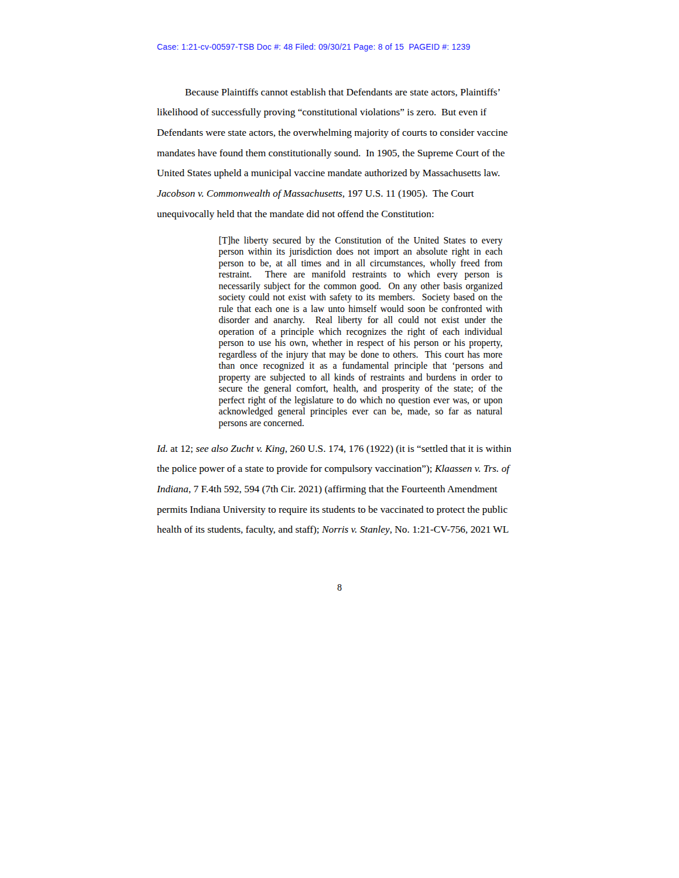Case: 1:21-cv-00597-TSB Doc #: 48 Filed: 09/30/21 Page: 8 of 15 PAGEID #: 1239
Because Plaintiffs cannot establish that Defendants are state actors, Plaintiffs’ likelihood of successfully proving “constitutional violations” is zero. But even if Defendants were state actors, the overwhelming majority of courts to consider vaccine mandates have found them constitutionally sound. In 1905, the Supreme Court of the United States upheld a municipal vaccine mandate authorized by Massachusetts law. Jacobson v. Commonwealth of Massachusetts, 197 U.S. 11 (1905). The Court unequivocally held that the mandate did not offend the Constitution:
[T]he liberty secured by the Constitution of the United States to every person within its jurisdiction does not import an absolute right in each person to be, at all times and in all circumstances, wholly freed from restraint. There are manifold restraints to which every person is necessarily subject for the common good. On any other basis organized society could not exist with safety to its members. Society based on the rule that each one is a law unto himself would soon be confronted with disorder and anarchy. Real liberty for all could not exist under the operation of a principle which recognizes the right of each individual person to use his own, whether in respect of his person or his property, regardless of the injury that may be done to others. This court has more than once recognized it as a fundamental principle that ‘persons and property are subjected to all kinds of restraints and burdens in order to secure the general comfort, health, and prosperity of the state; of the perfect right of the legislature to do which no question ever was, or upon acknowledged general principles ever can be, made, so far as natural persons are concerned.
Id. at 12; see also Zucht v. King, 260 U.S. 174, 176 (1922) (it is “settled that it is within the police power of a state to provide for compulsory vaccination”); Klaassen v. Trs. of Indiana, 7 F.4th 592, 594 (7th Cir. 2021) (affirming that the Fourteenth Amendment permits Indiana University to require its students to be vaccinated to protect the public health of its students, faculty, and staff); Norris v. Stanley, No. 1:21-CV-756, 2021 WL
8